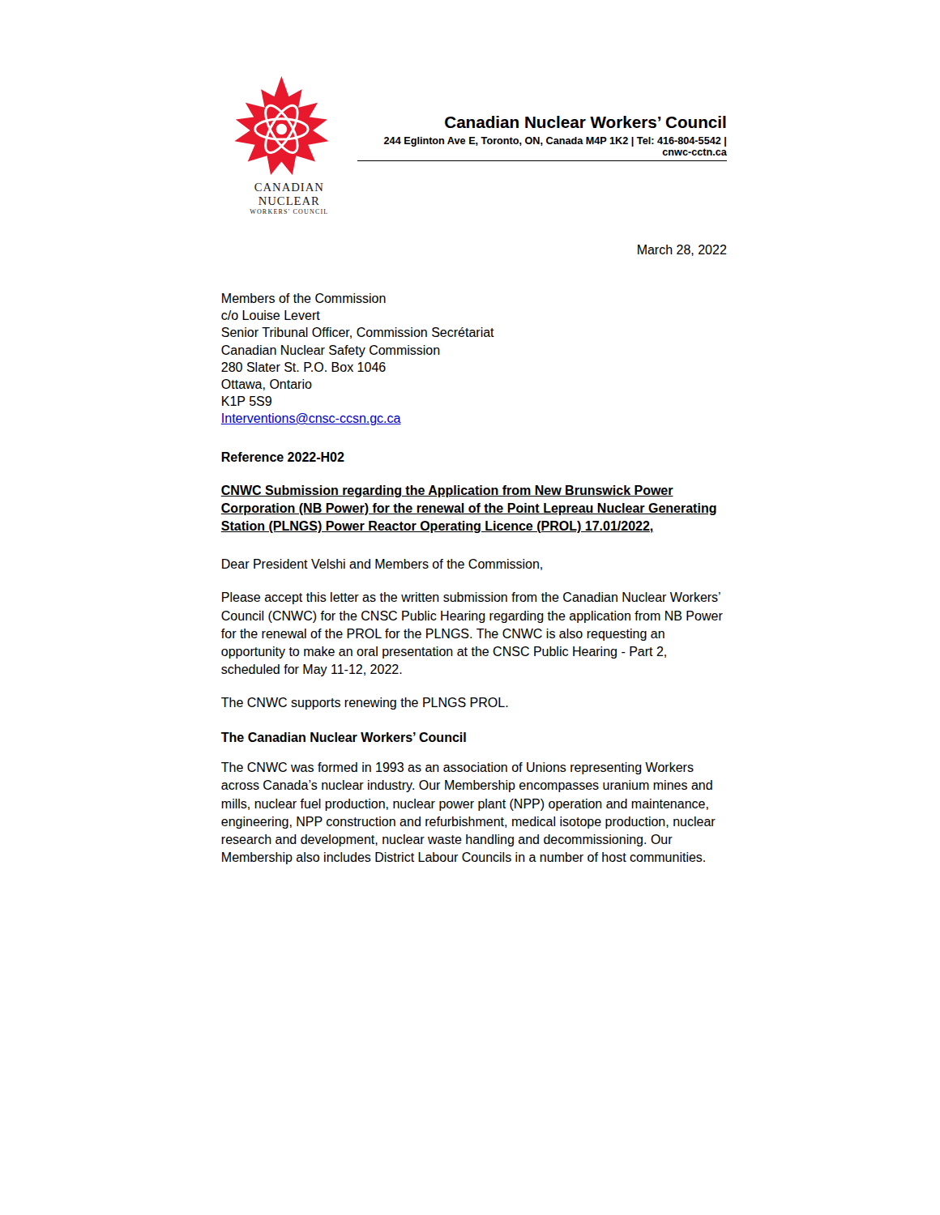CANADIAN NUCLEAR WORKERS' COUNCIL
Canadian Nuclear Workers’ Council
244 Eglinton Ave E, Toronto, ON, Canada M4P 1K2 | Tel: 416-804-5542 | cnwc-cctn.ca
March 28, 2022
Members of the Commission
c/o Louise Levert
Senior Tribunal Officer, Commission Secrétariat
Canadian Nuclear Safety Commission
280 Slater St. P.O. Box 1046
Ottawa, Ontario
K1P 5S9
Interventions@cnsc-ccsn.gc.ca
Reference 2022-H02
CNWC Submission regarding the Application from New Brunswick Power Corporation (NB Power) for the renewal of the Point Lepreau Nuclear Generating Station (PLNGS) Power Reactor Operating Licence (PROL) 17.01/2022,
Dear President Velshi and Members of the Commission,
Please accept this letter as the written submission from the Canadian Nuclear Workers’ Council (CNWC) for the CNSC Public Hearing regarding the application from NB Power for the renewal of the PROL for the PLNGS. The CNWC is also requesting an opportunity to make an oral presentation at the CNSC Public Hearing - Part 2, scheduled for May 11-12, 2022.
The CNWC supports renewing the PLNGS PROL.
The Canadian Nuclear Workers’ Council
The CNWC was formed in 1993 as an association of Unions representing Workers across Canada’s nuclear industry. Our Membership encompasses uranium mines and mills, nuclear fuel production, nuclear power plant (NPP) operation and maintenance, engineering, NPP construction and refurbishment, medical isotope production, nuclear research and development, nuclear waste handling and decommissioning. Our Membership also includes District Labour Councils in a number of host communities.